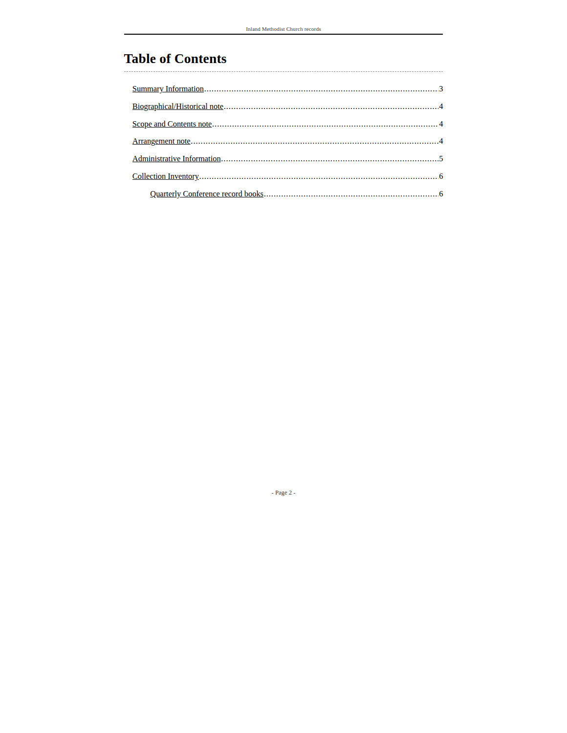Inland Methodist Church records
Table of Contents
Summary Information ................................................................................................................................. 3
Biographical/Historical note ................................................................................................................................. 4
Scope and Contents note ................................................................................................................................. 4
Arrangement note ................................................................................................................................. 4
Administrative Information ................................................................................................................................. 5
Collection Inventory ................................................................................................................................. 6
Quarterly Conference record books ................................................................................................................................. 6
- Page 2 -